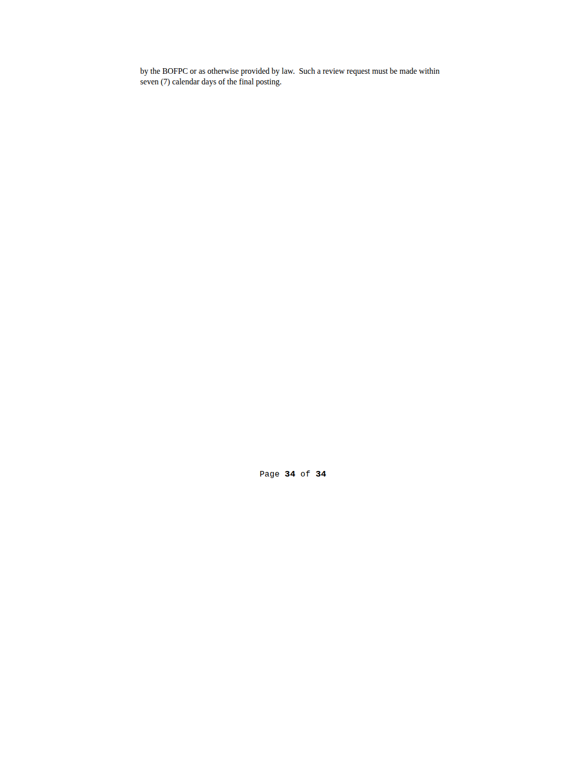by the BOFPC or as otherwise provided by law. Such a review request must be made within seven (7) calendar days of the final posting.
Page 34 of 34